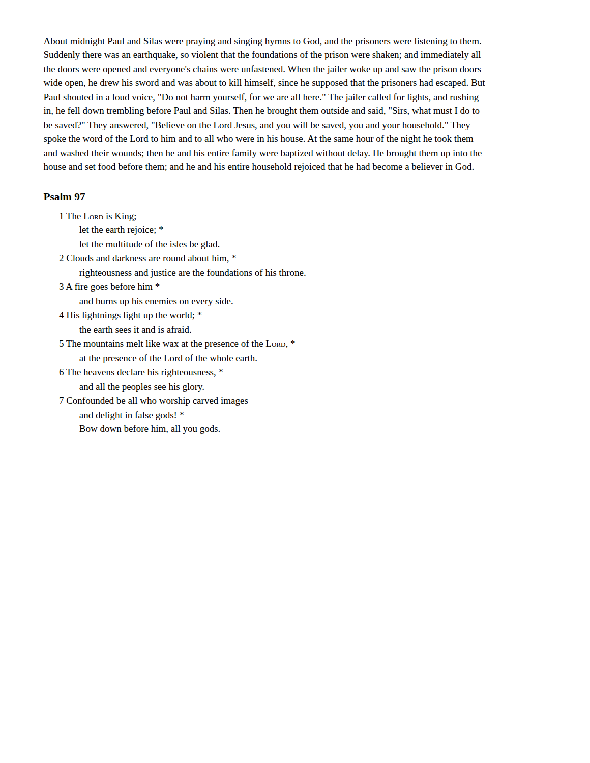About midnight Paul and Silas were praying and singing hymns to God, and the prisoners were listening to them. Suddenly there was an earthquake, so violent that the foundations of the prison were shaken; and immediately all the doors were opened and everyone's chains were unfastened. When the jailer woke up and saw the prison doors wide open, he drew his sword and was about to kill himself, since he supposed that the prisoners had escaped. But Paul shouted in a loud voice, "Do not harm yourself, for we are all here." The jailer called for lights, and rushing in, he fell down trembling before Paul and Silas. Then he brought them outside and said, "Sirs, what must I do to be saved?" They answered, "Believe on the Lord Jesus, and you will be saved, you and your household." They spoke the word of the Lord to him and to all who were in his house. At the same hour of the night he took them and washed their wounds; then he and his entire family were baptized without delay. He brought them up into the house and set food before them; and he and his entire household rejoiced that he had become a believer in God.
Psalm 97
1 The Lord is King; let the earth rejoice; * let the multitude of the isles be glad.
2 Clouds and darkness are round about him, * righteousness and justice are the foundations of his throne.
3 A fire goes before him * and burns up his enemies on every side.
4 His lightnings light up the world; * the earth sees it and is afraid.
5 The mountains melt like wax at the presence of the Lord, * at the presence of the Lord of the whole earth.
6 The heavens declare his righteousness, * and all the peoples see his glory.
7 Confounded be all who worship carved images and delight in false gods! * Bow down before him, all you gods.